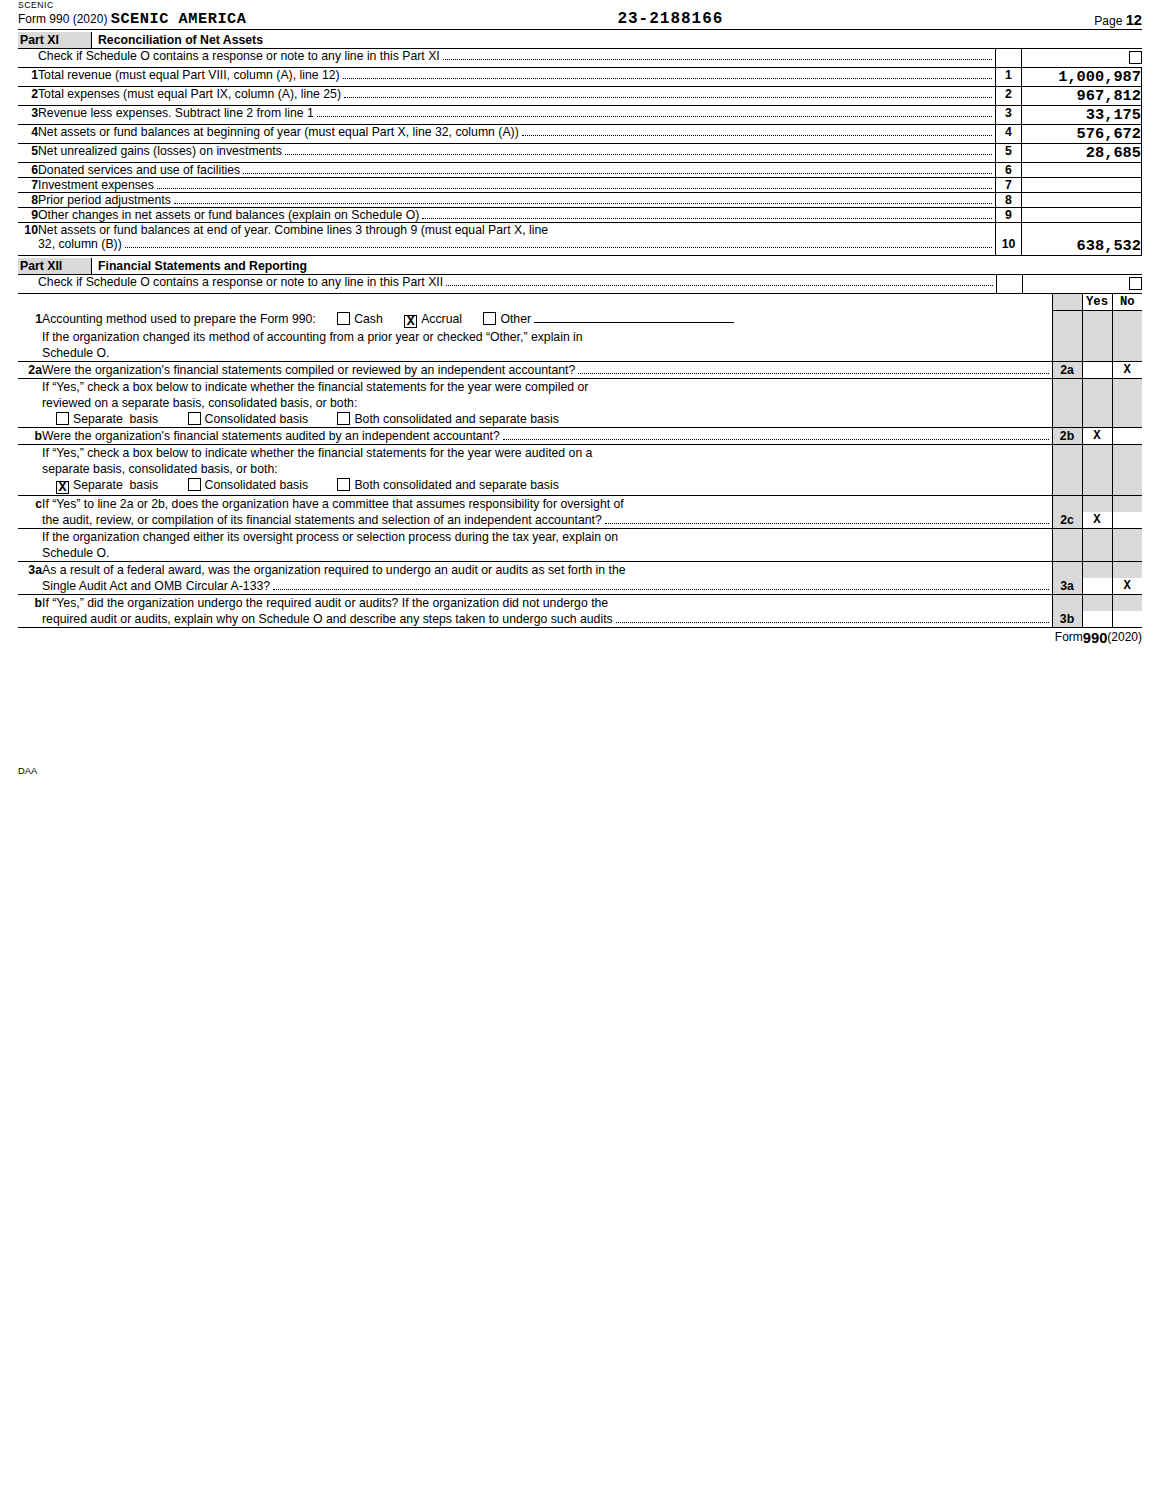SCENIC
Form 990 (2020) SCENIC AMERICA
23-2188166
Page 12
Part XI
Reconciliation of Net Assets
| | Check if Schedule O contains a response or note to any line in this Part XI | | |
| 1 | Total revenue (must equal Part VIII, column (A), line 12) | 1 | 1,000,987 |
| 2 | Total expenses (must equal Part IX, column (A), line 25) | 2 | 967,812 |
| 3 | Revenue less expenses. Subtract line 2 from line 1 | 3 | 33,175 |
| 4 | Net assets or fund balances at beginning of year (must equal Part X, line 32, column (A)) | 4 | 576,672 |
| 5 | Net unrealized gains (losses) on investments | 5 | 28,685 |
| 6 | Donated services and use of facilities | 6 | |
| 7 | Investment expenses | 7 | |
| 8 | Prior period adjustments | 8 | |
| 9 | Other changes in net assets or fund balances (explain on Schedule O) | 9 | |
| 10 | Net assets or fund balances at end of year. Combine lines 3 through 9 (must equal Part X, line | | |
| | 32, column (B)) | 10 | 638,532 |
Part XII
Financial Statements and Reporting
| | Check if Schedule O contains a response or note to any line in this Part XII | | |
| | | | Yes | No |
| 1 | Accounting method used to prepare the Form 990: Cash Accrual Other | | | |
| | If the organization changed its method of accounting from a prior year or checked “Other,” explain in | | | |
| | Schedule O. | | | |
| 2a | Were the organization's financial statements compiled or reviewed by an independent accountant? | 2a | | X |
| | If “Yes,” check a box below to indicate whether the financial statements for the year were compiled or | | | |
| | reviewed on a separate basis, consolidated basis, or both: | | | |
| | Separate basis Consolidated basis Both consolidated and separate basis | | | |
| b | Were the organization's financial statements audited by an independent accountant? | 2b | X | |
| | If “Yes,” check a box below to indicate whether the financial statements for the year were audited on a | | | |
| | separate basis, consolidated basis, or both: | | | |
| | Separate basis Consolidated basis Both consolidated and separate basis | | | |
| c | If “Yes” to line 2a or 2b, does the organization have a committee that assumes responsibility for oversight of | | | |
| | the audit, review, or compilation of its financial statements and selection of an independent accountant? | 2c | X | |
| | If the organization changed either its oversight process or selection process during the tax year, explain on | | | |
| | Schedule O. | | | |
| 3a | As a result of a federal award, was the organization required to undergo an audit or audits as set forth in the | | | |
| | Single Audit Act and OMB Circular A-133? | 3a | | X |
| b | If “Yes,” did the organization undergo the required audit or audits? If the organization did not undergo the | | | |
| | required audit or audits, explain why on Schedule O and describe any steps taken to undergo such audits | 3b | | |
Form 990 (2020)
DAA